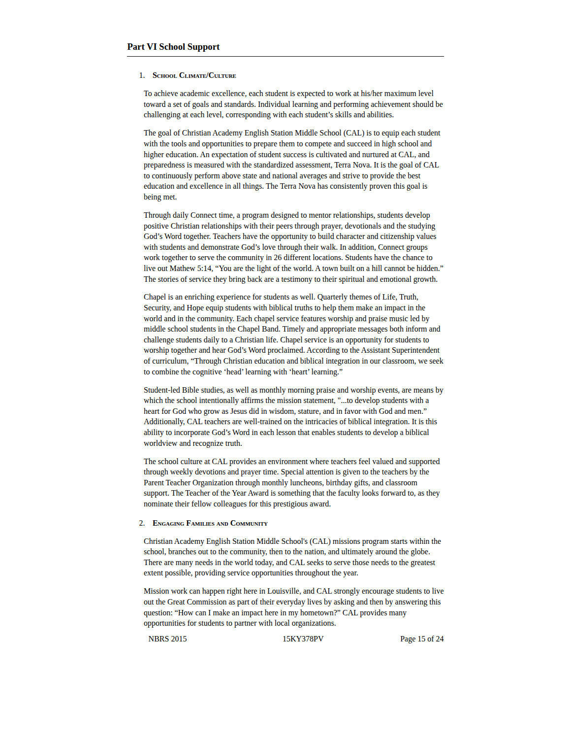Part VI School Support
School Climate/Culture
To achieve academic excellence, each student is expected to work at his/her maximum level toward a set of goals and standards. Individual learning and performing achievement should be challenging at each level, corresponding with each student’s skills and abilities.
The goal of Christian Academy English Station Middle School (CAL) is to equip each student with the tools and opportunities to prepare them to compete and succeed in high school and higher education. An expectation of student success is cultivated and nurtured at CAL, and preparedness is measured with the standardized assessment, Terra Nova. It is the goal of CAL to continuously perform above state and national averages and strive to provide the best education and excellence in all things. The Terra Nova has consistently proven this goal is being met.
Through daily Connect time, a program designed to mentor relationships, students develop positive Christian relationships with their peers through prayer, devotionals and the studying God’s Word together. Teachers have the opportunity to build character and citizenship values with students and demonstrate God’s love through their walk. In addition, Connect groups work together to serve the community in 26 different locations. Students have the chance to live out Mathew 5:14, “You are the light of the world. A town built on a hill cannot be hidden.” The stories of service they bring back are a testimony to their spiritual and emotional growth.
Chapel is an enriching experience for students as well. Quarterly themes of Life, Truth, Security, and Hope equip students with biblical truths to help them make an impact in the world and in the community. Each chapel service features worship and praise music led by middle school students in the Chapel Band. Timely and appropriate messages both inform and challenge students daily to a Christian life. Chapel service is an opportunity for students to worship together and hear God’s Word proclaimed. According to the Assistant Superintendent of curriculum, “Through Christian education and biblical integration in our classroom, we seek to combine the cognitive ‘head’ learning with ‘heart’ learning.”
Student-led Bible studies, as well as monthly morning praise and worship events, are means by which the school intentionally affirms the mission statement, "...to develop students with a heart for God who grow as Jesus did in wisdom, stature, and in favor with God and men.” Additionally, CAL teachers are well-trained on the intricacies of biblical integration. It is this ability to incorporate God’s Word in each lesson that enables students to develop a biblical worldview and recognize truth.
The school culture at CAL provides an environment where teachers feel valued and supported through weekly devotions and prayer time. Special attention is given to the teachers by the Parent Teacher Organization through monthly luncheons, birthday gifts, and classroom support. The Teacher of the Year Award is something that the faculty looks forward to, as they nominate their fellow colleagues for this prestigious award.
Engaging Families and Community
Christian Academy English Station Middle School's (CAL) missions program starts within the school, branches out to the community, then to the nation, and ultimately around the globe. There are many needs in the world today, and CAL seeks to serve those needs to the greatest extent possible, providing service opportunities throughout the year.
Mission work can happen right here in Louisville, and CAL strongly encourage students to live out the Great Commission as part of their everyday lives by asking and then by answering this question: “How can I make an impact here in my hometown?” CAL provides many opportunities for students to partner with local organizations.
| NBRS 2015 | 15KY378PV | Page 15 of 24 |